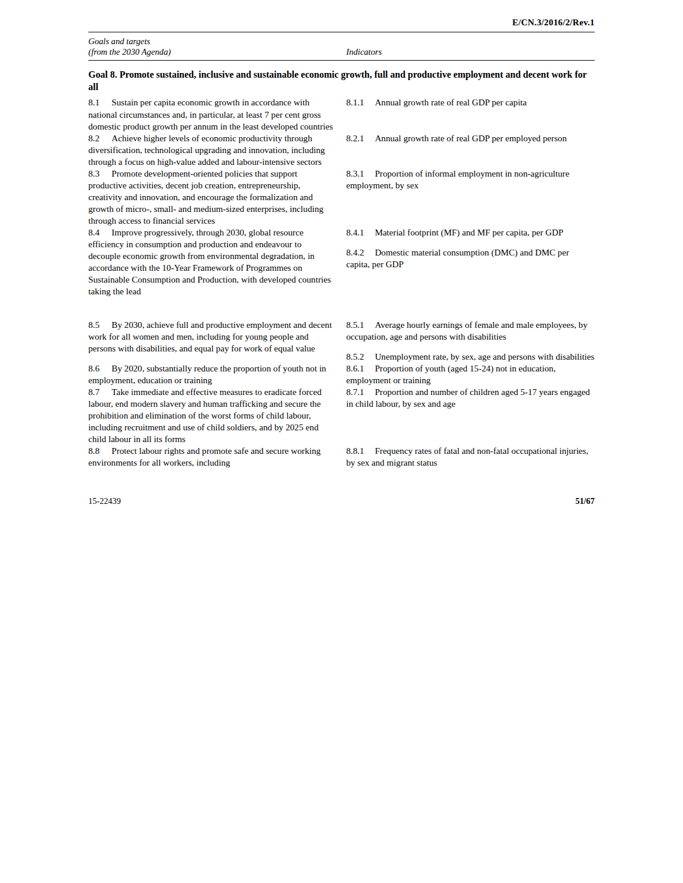E/CN.3/2016/2/Rev.1
| Goals and targets (from the 2030 Agenda) | Indicators |
| --- | --- |
| Goal 8. Promote sustained, inclusive and sustainable economic growth, full and productive employment and decent work for all |
| 8.1 Sustain per capita economic growth in accordance with national circumstances and, in particular, at least 7 per cent gross domestic product growth per annum in the least developed countries | 8.1.1 Annual growth rate of real GDP per capita |
| 8.2 Achieve higher levels of economic productivity through diversification, technological upgrading and innovation, including through a focus on high-value added and labour-intensive sectors | 8.2.1 Annual growth rate of real GDP per employed person |
| 8.3 Promote development-oriented policies that support productive activities, decent job creation, entrepreneurship, creativity and innovation, and encourage the formalization and growth of micro-, small- and medium-sized enterprises, including through access to financial services | 8.3.1 Proportion of informal employment in non-agriculture employment, by sex |
| 8.4 Improve progressively, through 2030, global resource efficiency in consumption and production and endeavour to decouple economic growth from environmental degradation, in accordance with the 10-Year Framework of Programmes on Sustainable Consumption and Production, with developed countries taking the lead | 8.4.1 Material footprint (MF) and MF per capita, per GDP 8.4.2 Domestic material consumption (DMC) and DMC per capita, per GDP |
| 8.5 By 2030, achieve full and productive employment and decent work for all women and men, including for young people and persons with disabilities, and equal pay for work of equal value | 8.5.1 Average hourly earnings of female and male employees, by occupation, age and persons with disabilities 8.5.2 Unemployment rate, by sex, age and persons with disabilities |
| 8.6 By 2020, substantially reduce the proportion of youth not in employment, education or training | 8.6.1 Proportion of youth (aged 15-24) not in education, employment or training |
| 8.7 Take immediate and effective measures to eradicate forced labour, end modern slavery and human trafficking and secure the prohibition and elimination of the worst forms of child labour, including recruitment and use of child soldiers, and by 2025 end child labour in all its forms | 8.7.1 Proportion and number of children aged 5-17 years engaged in child labour, by sex and age |
| 8.8 Protect labour rights and promote safe and secure working environments for all workers, including | 8.8.1 Frequency rates of fatal and non-fatal occupational injuries, by sex and migrant status |
15-22439 51/67